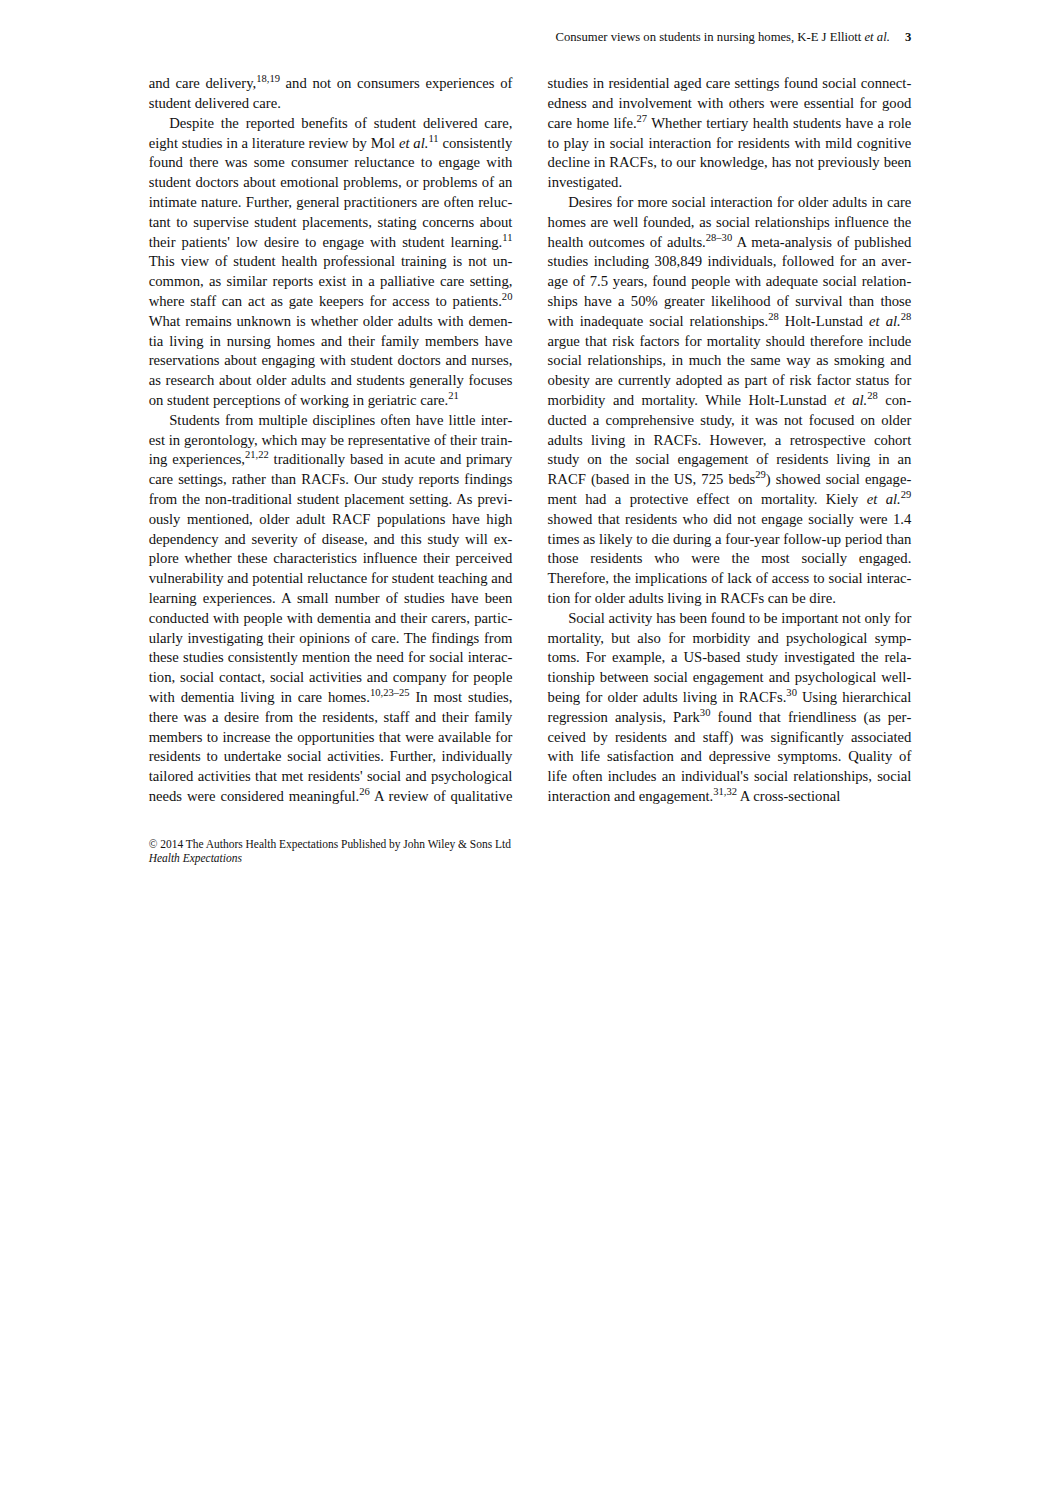Consumer views on students in nursing homes, K-E J Elliott et al. 3
and care delivery,18,19 and not on consumers experiences of student delivered care.
Despite the reported benefits of student delivered care, eight studies in a literature review by Mol et al.11 consistently found there was some consumer reluctance to engage with student doctors about emotional problems, or problems of an intimate nature. Further, general practitioners are often reluctant to supervise student placements, stating concerns about their patients' low desire to engage with student learning.11 This view of student health professional training is not uncommon, as similar reports exist in a palliative care setting, where staff can act as gate keepers for access to patients.20 What remains unknown is whether older adults with dementia living in nursing homes and their family members have reservations about engaging with student doctors and nurses, as research about older adults and students generally focuses on student perceptions of working in geriatric care.21
Students from multiple disciplines often have little interest in gerontology, which may be representative of their training experiences,21,22 traditionally based in acute and primary care settings, rather than RACFs. Our study reports findings from the non-traditional student placement setting. As previously mentioned, older adult RACF populations have high dependency and severity of disease, and this study will explore whether these characteristics influence their perceived vulnerability and potential reluctance for student teaching and learning experiences. A small number of studies have been conducted with people with dementia and their carers, particularly investigating their opinions of care. The findings from these studies consistently mention the need for social interaction, social contact, social activities and company for people with dementia living in care homes.10,23–25 In most studies, there was a desire from the residents, staff and their family members to increase the opportunities that were available for residents to undertake social activities. Further, individually tailored activities that met residents' social and psychological needs were considered meaningful.26 A review of qualitative studies in residential aged care settings found social connectedness and involvement with others were essential for good care home life.27 Whether tertiary health students have a role to play in social interaction for residents with mild cognitive decline in RACFs, to our knowledge, has not previously been investigated.
Desires for more social interaction for older adults in care homes are well founded, as social relationships influence the health outcomes of adults.28–30 A meta-analysis of published studies including 308,849 individuals, followed for an average of 7.5 years, found people with adequate social relationships have a 50% greater likelihood of survival than those with inadequate social relationships.28 Holt-Lunstad et al.28 argue that risk factors for mortality should therefore include social relationships, in much the same way as smoking and obesity are currently adopted as part of risk factor status for morbidity and mortality. While Holt-Lunstad et al.28 conducted a comprehensive study, it was not focused on older adults living in RACFs. However, a retrospective cohort study on the social engagement of residents living in an RACF (based in the US, 725 beds29) showed social engagement had a protective effect on mortality. Kiely et al.29 showed that residents who did not engage socially were 1.4 times as likely to die during a four-year follow-up period than those residents who were the most socially engaged. Therefore, the implications of lack of access to social interaction for older adults living in RACFs can be dire.
Social activity has been found to be important not only for mortality, but also for morbidity and psychological symptoms. For example, a US-based study investigated the relationship between social engagement and psychological well-being for older adults living in RACFs.30 Using hierarchical regression analysis, Park30 found that friendliness (as perceived by residents and staff) was significantly associated with life satisfaction and depressive symptoms. Quality of life often includes an individual's social relationships, social interaction and engagement.31,32 A cross-sectional
© 2014 The Authors Health Expectations Published by John Wiley & Sons Ltd
Health Expectations